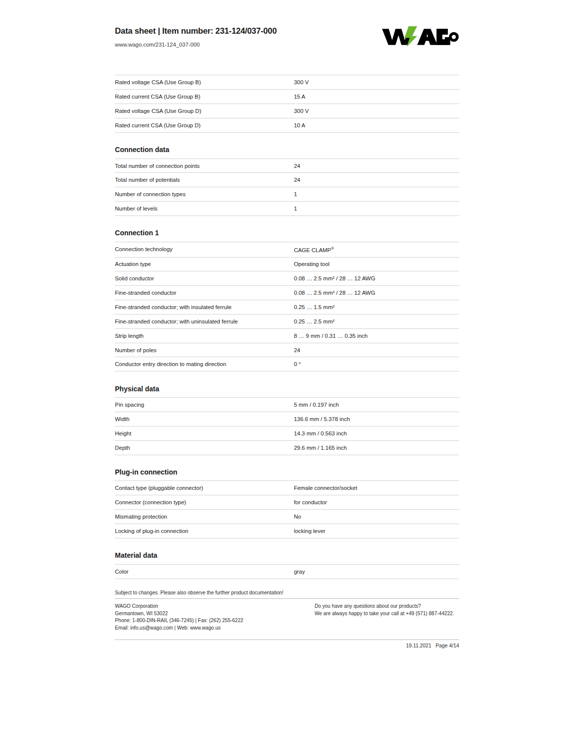Data sheet | Item number: 231-124/037-000
www.wago.com/231-124_037-000
| Rated voltage CSA (Use Group B) | 300 V |
| Rated current CSA (Use Group B) | 15 A |
| Rated voltage CSA (Use Group D) | 300 V |
| Rated current CSA (Use Group D) | 10 A |
Connection data
| Total number of connection points | 24 |
| Total number of potentials | 24 |
| Number of connection types | 1 |
| Number of levels | 1 |
Connection 1
| Connection technology | CAGE CLAMP ® |
| Actuation type | Operating tool |
| Solid conductor | 0.08 … 2.5 mm² / 28 … 12 AWG |
| Fine-stranded conductor | 0.08 … 2.5 mm² / 28 … 12 AWG |
| Fine-stranded conductor; with insulated ferrule | 0.25 … 1.5 mm² |
| Fine-stranded conductor; with uninsulated ferrule | 0.25 … 2.5 mm² |
| Strip length | 8 … 9 mm / 0.31 … 0.35 inch |
| Number of poles | 24 |
| Conductor entry direction to mating direction | 0 ° |
Physical data
| Pin spacing | 5 mm / 0.197 inch |
| Width | 136.6 mm / 5.378 inch |
| Height | 14.3 mm / 0.563 inch |
| Depth | 29.6 mm / 1.165 inch |
Plug-in connection
| Contact type (pluggable connector) | Female connector/socket |
| Connector (connection type) | for conductor |
| Mismating protection | No |
| Locking of plug-in connection | locking lever |
Material data
| Color | gray |
Subject to changes. Please also observe the further product documentation!
WAGO Corporation
Germantown, WI 53022
Phone: 1-800-DIN-RAIL (346-7245) | Fax: (262) 255-6222
Email: info.us@wago.com | Web: www.wago.us
Do you have any questions about our products?
We are always happy to take your call at +49 (571) 887-44222.
19.11.2021 Page 4/14